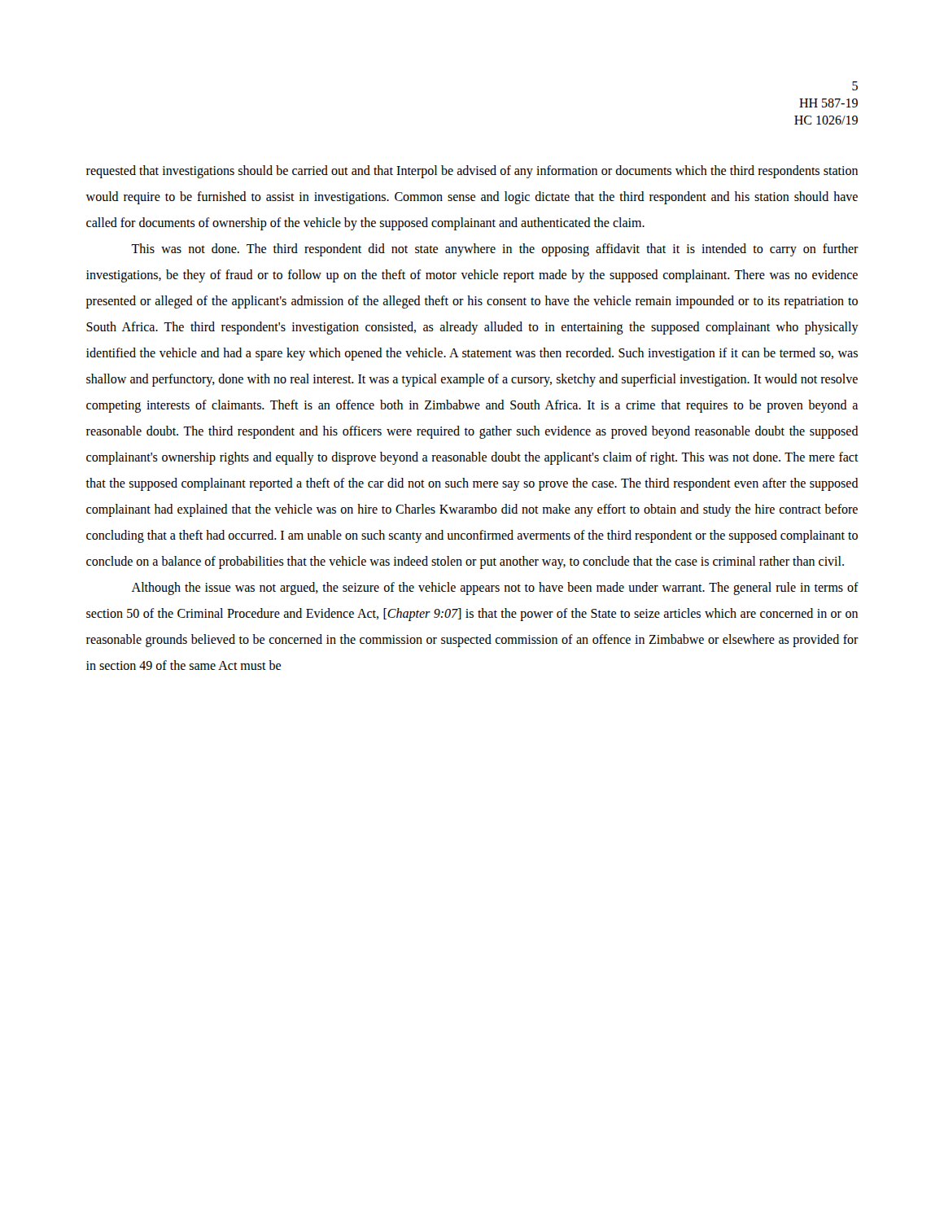5
HH 587-19
HC 1026/19
requested that investigations should be carried out and that Interpol be advised of any information or documents which the third respondents station would require to be furnished to assist in investigations. Common sense and logic dictate that the third respondent and his station should have called for documents of ownership of the vehicle by the supposed complainant and authenticated the claim.
This was not done. The third respondent did not state anywhere in the opposing affidavit that it is intended to carry on further investigations, be they of fraud or to follow up on the theft of motor vehicle report made by the supposed complainant. There was no evidence presented or alleged of the applicant's admission of the alleged theft or his consent to have the vehicle remain impounded or to its repatriation to South Africa. The third respondent's investigation consisted, as already alluded to in entertaining the supposed complainant who physically identified the vehicle and had a spare key which opened the vehicle. A statement was then recorded. Such investigation if it can be termed so, was shallow and perfunctory, done with no real interest. It was a typical example of a cursory, sketchy and superficial investigation. It would not resolve competing interests of claimants. Theft is an offence both in Zimbabwe and South Africa. It is a crime that requires to be proven beyond a reasonable doubt. The third respondent and his officers were required to gather such evidence as proved beyond reasonable doubt the supposed complainant's ownership rights and equally to disprove beyond a reasonable doubt the applicant's claim of right. This was not done. The mere fact that the supposed complainant reported a theft of the car did not on such mere say so prove the case. The third respondent even after the supposed complainant had explained that the vehicle was on hire to Charles Kwarambo did not make any effort to obtain and study the hire contract before concluding that a theft had occurred. I am unable on such scanty and unconfirmed averments of the third respondent or the supposed complainant to conclude on a balance of probabilities that the vehicle was indeed stolen or put another way, to conclude that the case is criminal rather than civil.
Although the issue was not argued, the seizure of the vehicle appears not to have been made under warrant. The general rule in terms of section 50 of the Criminal Procedure and Evidence Act, [Chapter 9:07] is that the power of the State to seize articles which are concerned in or on reasonable grounds believed to be concerned in the commission or suspected commission of an offence in Zimbabwe or elsewhere as provided for in section 49 of the same Act must be